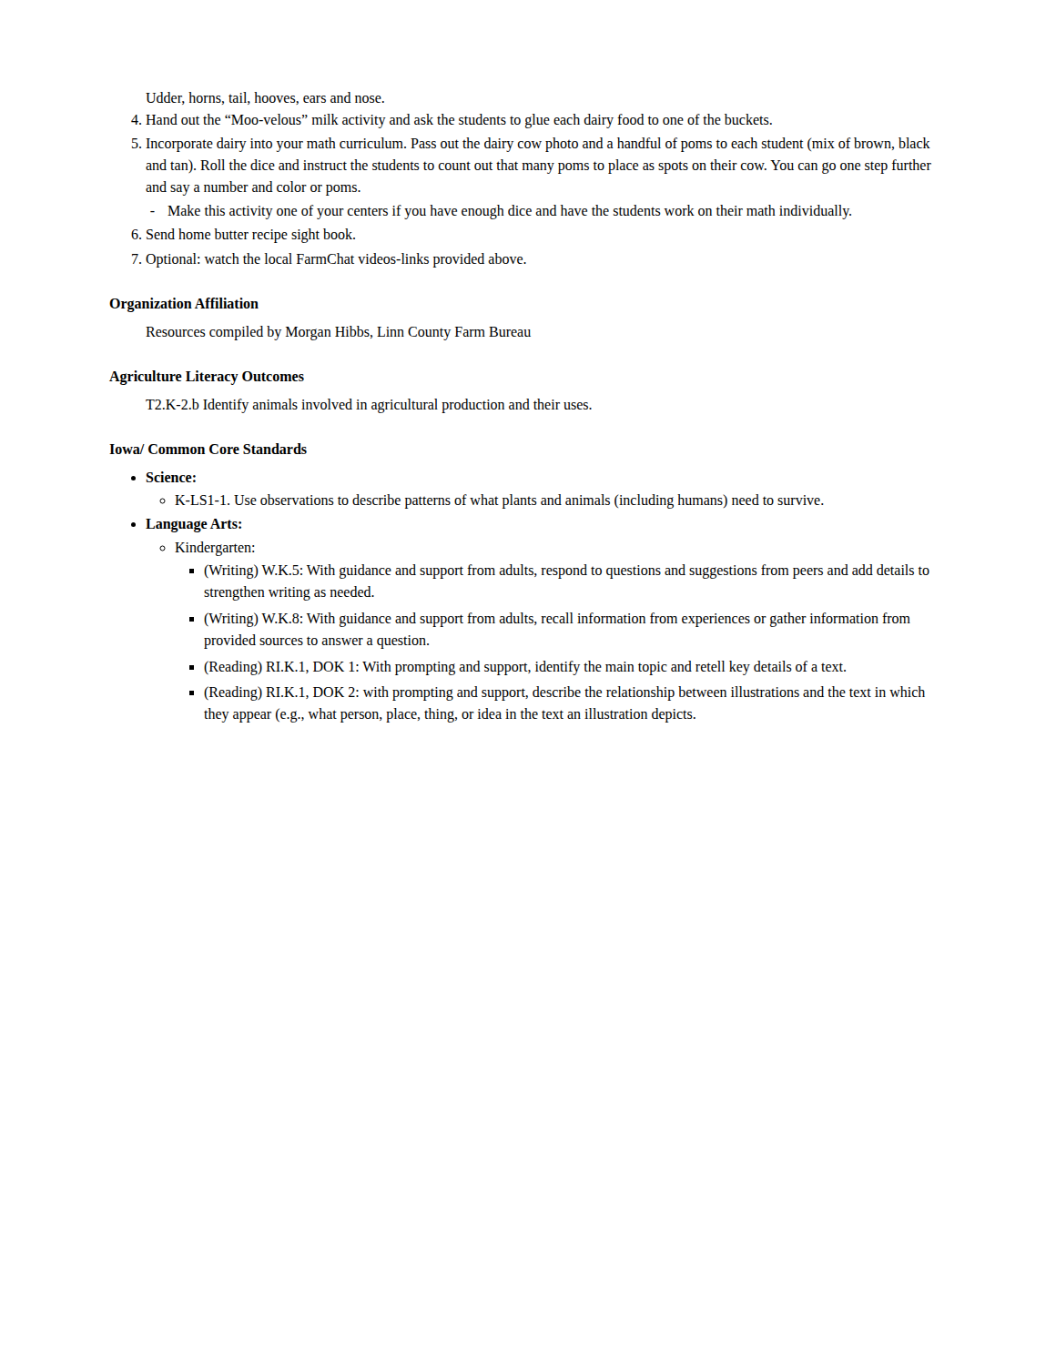Udder, horns, tail, hooves, ears and nose.
Hand out the “Moo-velous” milk activity and ask the students to glue each dairy food to one of the buckets.
Incorporate dairy into your math curriculum. Pass out the dairy cow photo and a handful of poms to each student (mix of brown, black and tan). Roll the dice and instruct the students to count out that many poms to place as spots on their cow. You can go one step further and say a number and color or poms.
Make this activity one of your centers if you have enough dice and have the students work on their math individually.
Send home butter recipe sight book.
Optional: watch the local FarmChat videos-links provided above.
Organization Affiliation
Resources compiled by Morgan Hibbs, Linn County Farm Bureau
Agriculture Literacy Outcomes
T2.K-2.b Identify animals involved in agricultural production and their uses.
Iowa/ Common Core Standards
Science:
K-LS1-1. Use observations to describe patterns of what plants and animals (including humans) need to survive.
Language Arts:
Kindergarten:
(Writing) W.K.5: With guidance and support from adults, respond to questions and suggestions from peers and add details to strengthen writing as needed.
(Writing) W.K.8: With guidance and support from adults, recall information from experiences or gather information from provided sources to answer a question.
(Reading) RI.K.1, DOK 1: With prompting and support, identify the main topic and retell key details of a text.
(Reading) RI.K.1, DOK 2: with prompting and support, describe the relationship between illustrations and the text in which they appear (e.g., what person, place, thing, or idea in the text an illustration depicts.